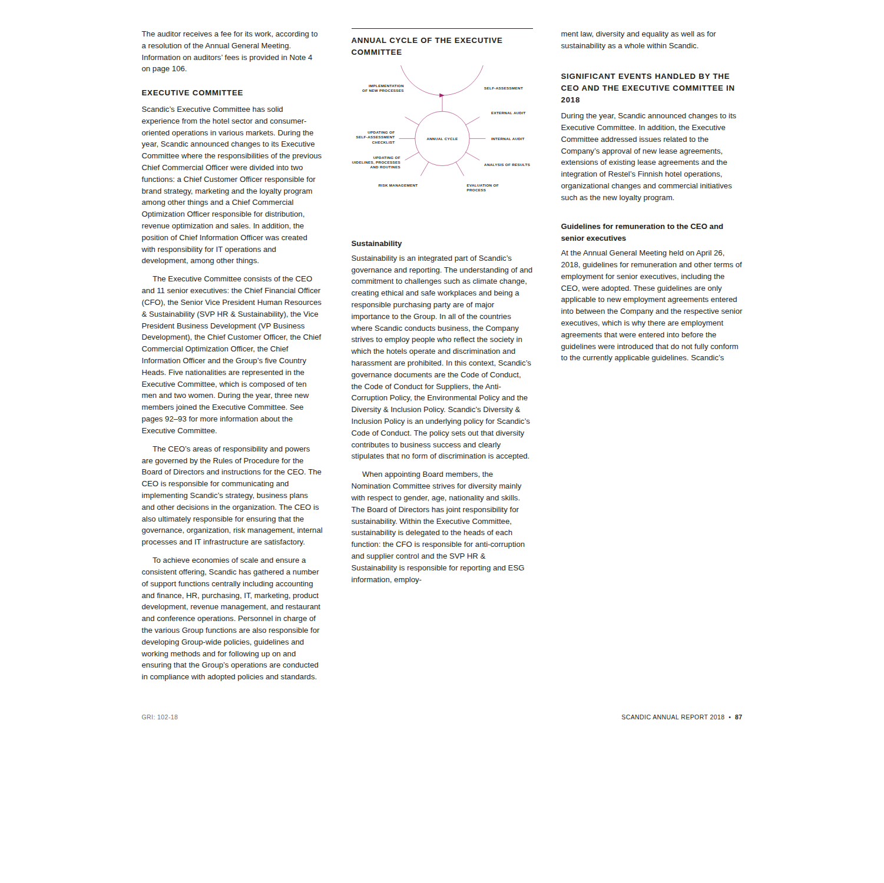The auditor receives a fee for its work, according to a resolution of the Annual General Meeting. Information on auditors’ fees is provided in Note 4 on page 106.
Executive Committee
Scandic’s Executive Committee has solid experience from the hotel sector and consumer-oriented operations in various markets. During the year, Scandic announced changes to its Executive Committee where the responsibilities of the previous Chief Commercial Officer were divided into two functions: a Chief Customer Officer responsible for brand strategy, marketing and the loyalty program among other things and a Chief Commercial Optimization Officer responsible for distribution, revenue optimization and sales. In addition, the position of Chief Information Officer was created with responsibility for IT operations and development, among other things.
The Executive Committee consists of the CEO and 11 senior executives: the Chief Financial Officer (CFO), the Senior Vice President Human Resources & Sustainability (SVP HR & Sustainability), the Vice President Business Development (VP Business Development), the Chief Customer Officer, the Chief Commercial Optimization Officer, the Chief Information Officer and the Group’s five Country Heads. Five nationalities are represented in the Executive Committee, which is composed of ten men and two women. During the year, three new members joined the Executive Committee. See pages 92–93 for more information about the Executive Committee.
The CEO’s areas of responsibility and powers are governed by the Rules of Procedure for the Board of Directors and instructions for the CEO. The CEO is responsible for communicating and implementing Scandic’s strategy, business plans and other decisions in the organization. The CEO is also ultimately responsible for ensuring that the governance, organization, risk management, internal processes and IT infrastructure are satisfactory.
To achieve economies of scale and ensure a consistent offering, Scandic has gathered a number of support functions centrally including accounting and finance, HR, purchasing, IT, marketing, product development, revenue management, and restaurant and conference operations. Personnel in charge of the various Group functions are also responsible for developing Group-wide policies, guidelines and working methods and for following up on and ensuring that the Group’s operations are conducted in compliance with adopted policies and standards.
Annual cycle of the Executive Committee
Annual cycle of the Executive Committee A circular diagram showing the annual cycle: Self-assessment, External audit, Internal audit, Analysis of results, Evaluation of process, Risk management, Updating of guidelines, processes and routines, Updating of self-assessment checklist, Implementation of new processes. ANNUAL CYCLE SELF-ASSESSMENT EXTERNAL AUDIT INTERNAL AUDIT ANALYSIS OF RESULTS EVALUATION OF PROCESS RISK MANAGEMENT UPDATING OF GUIDELINES, PROCESSES AND ROUTINES UPDATING OF SELF-ASSESSMENT CHECKLIST IMPLEMENTATION OF NEW PROCESSES
Sustainability
Sustainability is an integrated part of Scandic’s governance and reporting. The understanding of and commitment to challenges such as climate change, creating ethical and safe workplaces and being a responsible purchasing party are of major importance to the Group. In all of the countries where Scandic conducts business, the Company strives to employ people who reflect the society in which the hotels operate and discrimination and harassment are prohibited. In this context, Scandic’s governance documents are the Code of Conduct, the Code of Conduct for Suppliers, the Anti-Corruption Policy, the Environmental Policy and the Diversity & Inclusion Policy. Scandic’s Diversity & Inclusion Policy is an underlying policy for Scandic’s Code of Conduct. The policy sets out that diversity contributes to business success and clearly stipulates that no form of discrimination is accepted.
When appointing Board members, the Nomination Committee strives for diversity mainly with respect to gender, age, nationality and skills. The Board of Directors has joint responsibility for sustainability. Within the Executive Committee, sustainability is delegated to the heads of each function: the CFO is responsible for anti-corruption and supplier control and the SVP HR & Sustainability is responsible for reporting and ESG information, employ-
ment law, diversity and equality as well as for sustainability as a whole within Scandic.
Significant events handled by the CEO and the Executive Committee in 2018
During the year, Scandic announced changes to its Executive Committee. In addition, the Executive Committee addressed issues related to the Company’s approval of new lease agreements, extensions of existing lease agreements and the integration of Restel’s Finnish hotel operations, organizational changes and commercial initiatives such as the new loyalty program.
Guidelines for remuneration to the CEO and senior executives
At the Annual General Meeting held on April 26, 2018, guidelines for remuneration and other terms of employment for senior executives, including the CEO, were adopted. These guidelines are only applicable to new employment agreements entered into between the Company and the respective senior executives, which is why there are employment agreements that were entered into before the guidelines were introduced that do not fully conform to the currently applicable guidelines. Scandic’s
GRI: 102-18
SCANDIC ANNUAL REPORT 2018 • 87